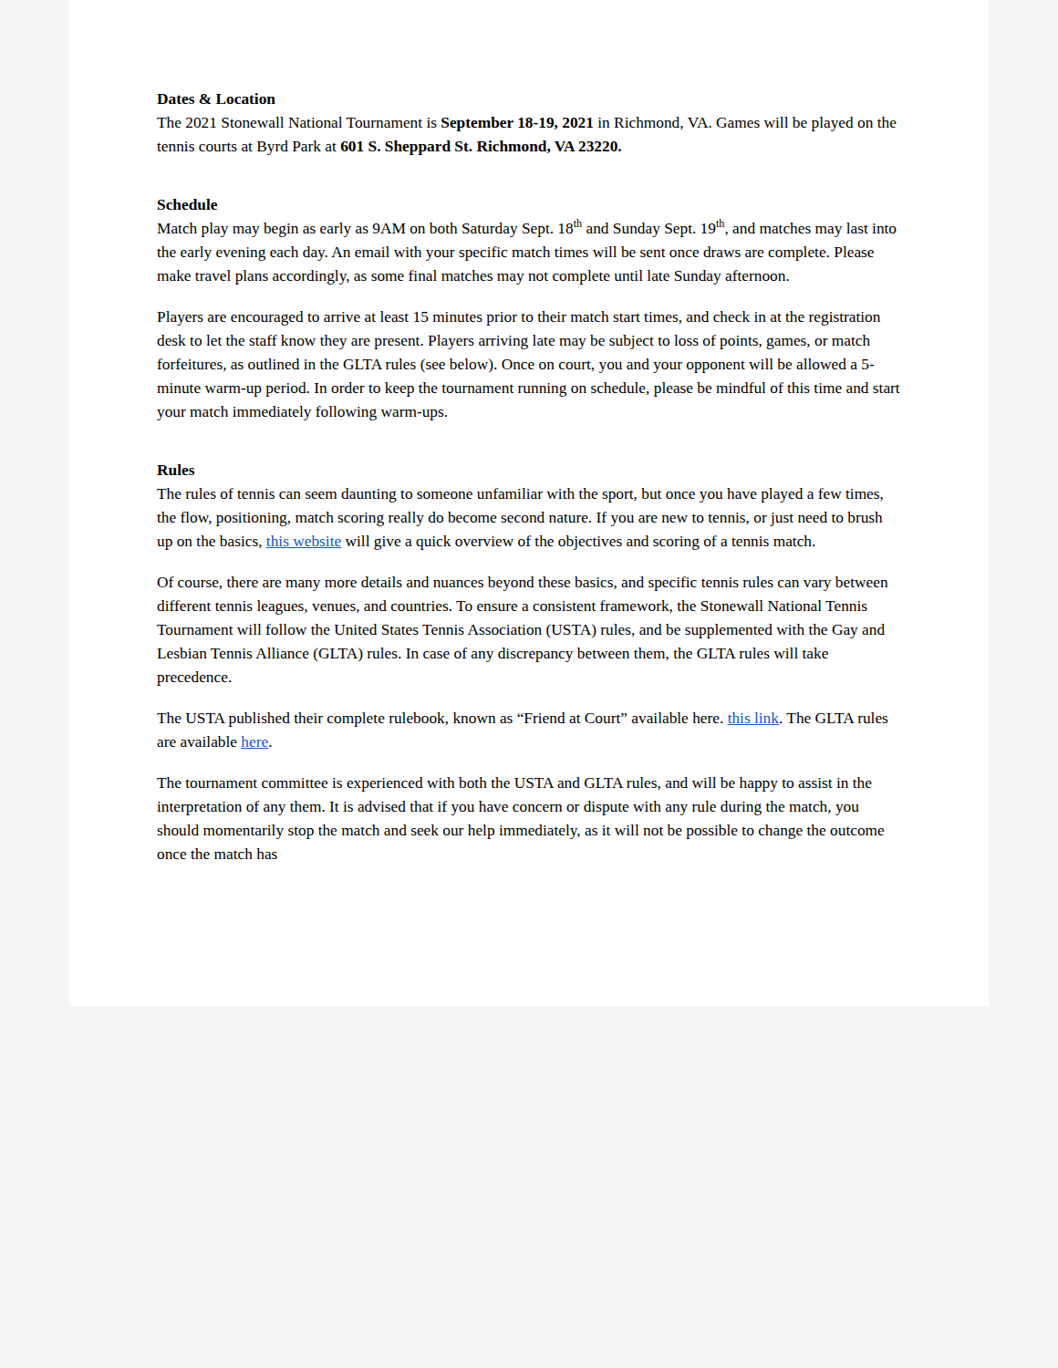Dates & Location
The 2021 Stonewall National Tournament is September 18-19, 2021 in Richmond, VA. Games will be played on the tennis courts at Byrd Park at 601 S. Sheppard St. Richmond, VA 23220.
Schedule
Match play may begin as early as 9AM on both Saturday Sept. 18th and Sunday Sept. 19th, and matches may last into the early evening each day. An email with your specific match times will be sent once draws are complete. Please make travel plans accordingly, as some final matches may not complete until late Sunday afternoon.
Players are encouraged to arrive at least 15 minutes prior to their match start times, and check in at the registration desk to let the staff know they are present. Players arriving late may be subject to loss of points, games, or match forfeitures, as outlined in the GLTA rules (see below). Once on court, you and your opponent will be allowed a 5-minute warm-up period. In order to keep the tournament running on schedule, please be mindful of this time and start your match immediately following warm-ups.
Rules
The rules of tennis can seem daunting to someone unfamiliar with the sport, but once you have played a few times, the flow, positioning, match scoring really do become second nature. If you are new to tennis, or just need to brush up on the basics, this website will give a quick overview of the objectives and scoring of a tennis match.
Of course, there are many more details and nuances beyond these basics, and specific tennis rules can vary between different tennis leagues, venues, and countries. To ensure a consistent framework, the Stonewall National Tennis Tournament will follow the United States Tennis Association (USTA) rules, and be supplemented with the Gay and Lesbian Tennis Alliance (GLTA) rules. In case of any discrepancy between them, the GLTA rules will take precedence.
The USTA published their complete rulebook, known as “Friend at Court” available here. this link. The GLTA rules are available here.
The tournament committee is experienced with both the USTA and GLTA rules, and will be happy to assist in the interpretation of any them. It is advised that if you have concern or dispute with any rule during the match, you should momentarily stop the match and seek our help immediately, as it will not be possible to change the outcome once the match has